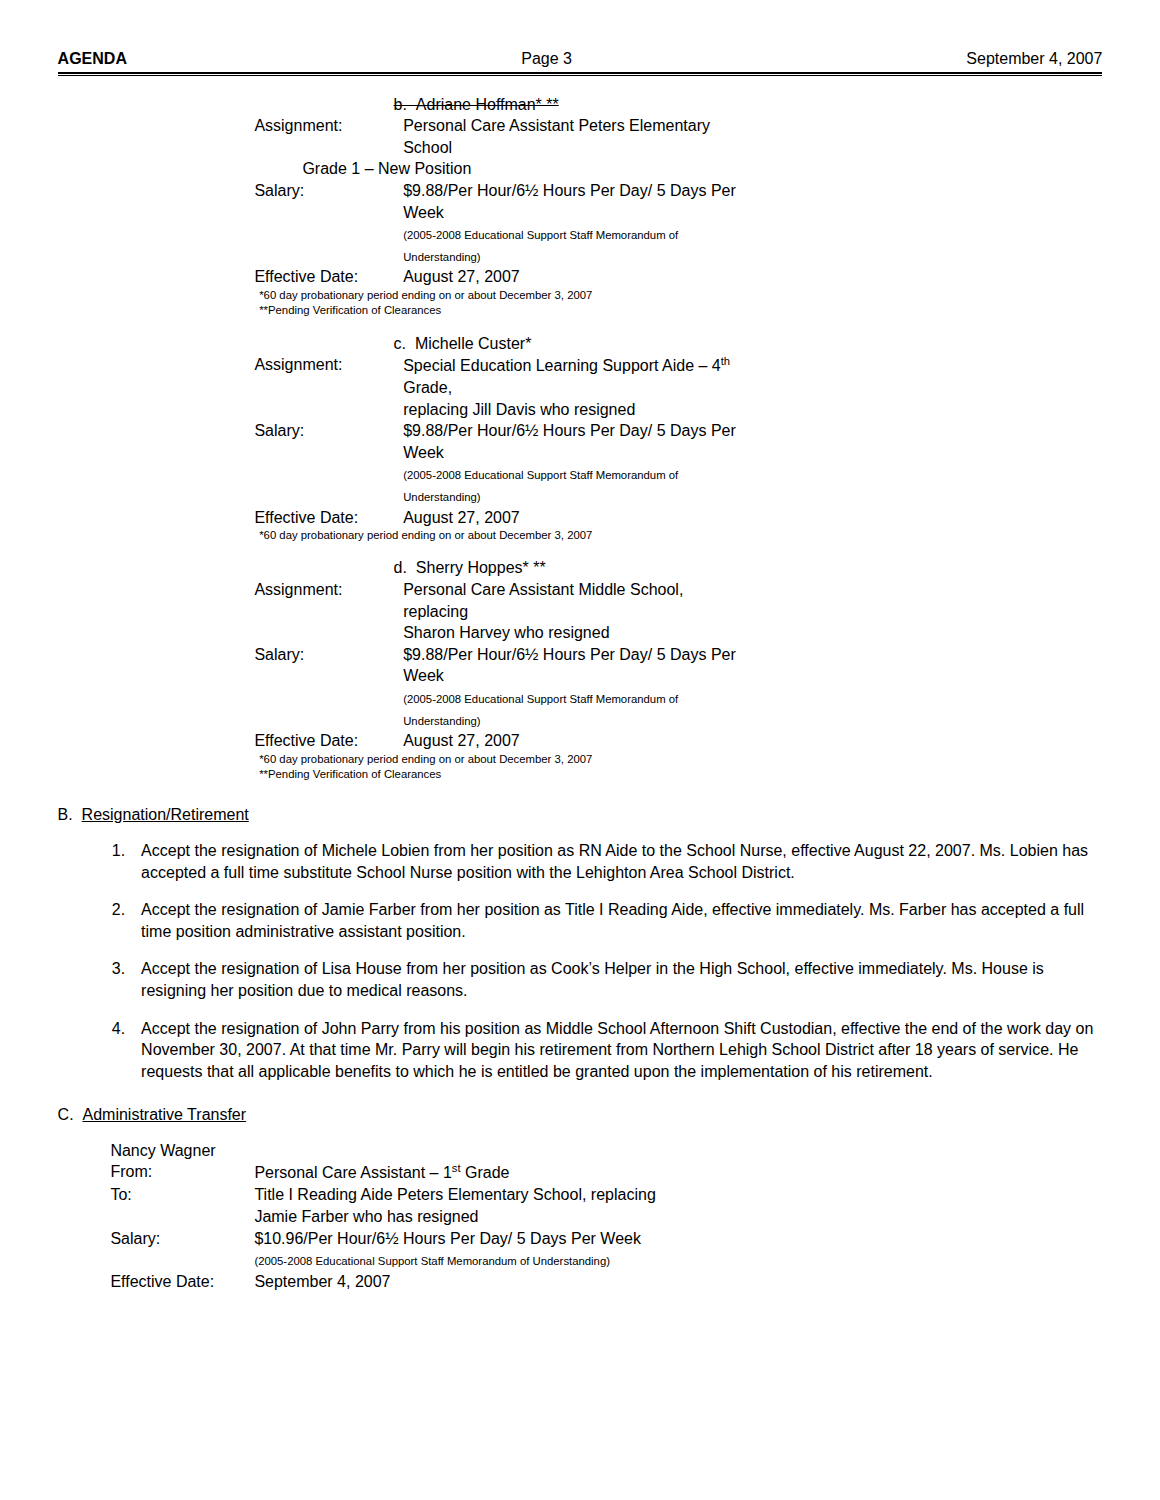AGENDA
Page 3
September 4, 2007
b. Adriane Hoffman* **
Assignment: Personal Care Assistant Peters Elementary School
Grade 1 – New Position
Salary:$9.88/Per Hour/6½ Hours Per Day/ 5 Days Per Week
(2005-2008 Educational Support Staff Memorandum of Understanding)
Effective Date: August 27, 2007
*60 day probationary period ending on or about December 3, 2007
**Pending Verification of Clearances
c. Michelle Custer*
Assignment: Special Education Learning Support Aide – 4th Grade,
replacing Jill Davis who resigned
Salary:$9.88/Per Hour/6½ Hours Per Day/ 5 Days Per Week
(2005-2008 Educational Support Staff Memorandum of Understanding)
Effective Date: August 27, 2007
*60 day probationary period ending on or about December 3, 2007
d. Sherry Hoppes* **
Assignment: Personal Care Assistant Middle School, replacing
Sharon Harvey who resigned
Salary:$9.88/Per Hour/6½ Hours Per Day/ 5 Days Per Week
(2005-2008 Educational Support Staff Memorandum of Understanding)
Effective Date: August 27, 2007
*60 day probationary period ending on or about December 3, 2007
**Pending Verification of Clearances
B. Resignation/Retirement
Accept the resignation of Michele Lobien from her position as RN Aide to the School Nurse, effective August 22, 2007. Ms. Lobien has accepted a full time substitute School Nurse position with the Lehighton Area School District.
Accept the resignation of Jamie Farber from her position as Title I Reading Aide, effective immediately. Ms. Farber has accepted a full time position administrative assistant position.
Accept the resignation of Lisa House from her position as Cook’s Helper in the High School, effective immediately. Ms. House is resigning her position due to medical reasons.
Accept the resignation of John Parry from his position as Middle School Afternoon Shift Custodian, effective the end of the work day on November 30, 2007. At that time Mr. Parry will begin his retirement from Northern Lehigh School District after 18 years of service. He requests that all applicable benefits to which he is entitled be granted upon the implementation of his retirement.
C. Administrative Transfer
Nancy Wagner
From:
Personal Care Assistant – 1st Grade
To:
Title I Reading Aide Peters Elementary School, replacing
Jamie Farber who has resigned
Salary:
$10.96/Per Hour/6½ Hours Per Day/ 5 Days Per Week
(2005-2008 Educational Support Staff Memorandum of Understanding)
Effective Date:
September 4, 2007